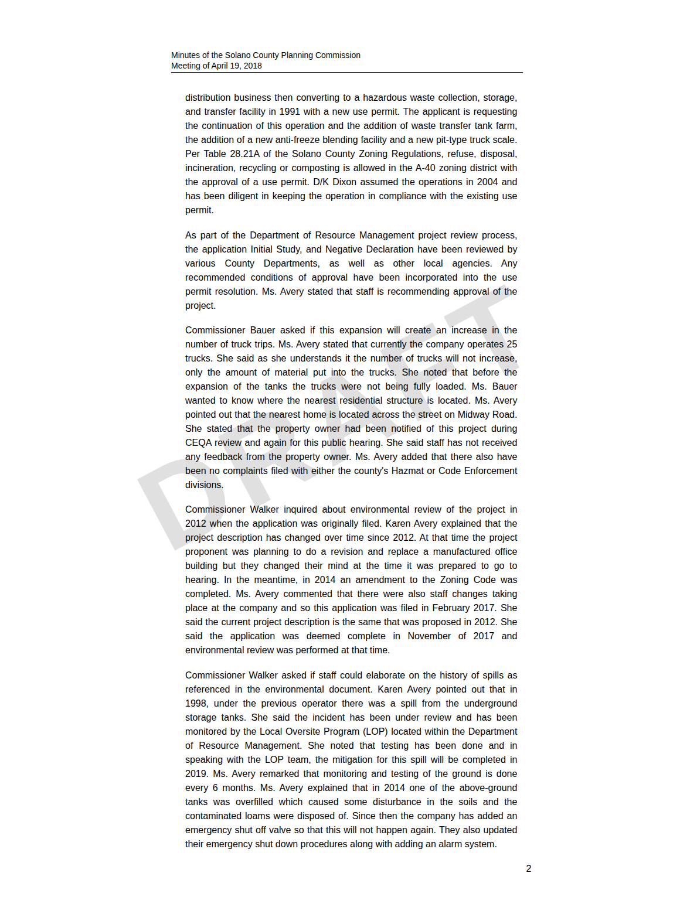DRAFT
Minutes of the Solano County Planning Commission
Meeting of April 19, 2018
distribution business then converting to a hazardous waste collection, storage, and transfer facility in 1991 with a new use permit. The applicant is requesting the continuation of this operation and the addition of waste transfer tank farm, the addition of a new anti-freeze blending facility and a new pit-type truck scale. Per Table 28.21A of the Solano County Zoning Regulations, refuse, disposal, incineration, recycling or composting is allowed in the A-40 zoning district with the approval of a use permit. D/K Dixon assumed the operations in 2004 and has been diligent in keeping the operation in compliance with the existing use permit.
As part of the Department of Resource Management project review process, the application Initial Study, and Negative Declaration have been reviewed by various County Departments, as well as other local agencies. Any recommended conditions of approval have been incorporated into the use permit resolution. Ms. Avery stated that staff is recommending approval of the project.
Commissioner Bauer asked if this expansion will create an increase in the number of truck trips. Ms. Avery stated that currently the company operates 25 trucks. She said as she understands it the number of trucks will not increase, only the amount of material put into the trucks. She noted that before the expansion of the tanks the trucks were not being fully loaded. Ms. Bauer wanted to know where the nearest residential structure is located. Ms. Avery pointed out that the nearest home is located across the street on Midway Road. She stated that the property owner had been notified of this project during CEQA review and again for this public hearing. She said staff has not received any feedback from the property owner. Ms. Avery added that there also have been no complaints filed with either the county's Hazmat or Code Enforcement divisions.
Commissioner Walker inquired about environmental review of the project in 2012 when the application was originally filed. Karen Avery explained that the project description has changed over time since 2012. At that time the project proponent was planning to do a revision and replace a manufactured office building but they changed their mind at the time it was prepared to go to hearing. In the meantime, in 2014 an amendment to the Zoning Code was completed. Ms. Avery commented that there were also staff changes taking place at the company and so this application was filed in February 2017. She said the current project description is the same that was proposed in 2012. She said the application was deemed complete in November of 2017 and environmental review was performed at that time.
Commissioner Walker asked if staff could elaborate on the history of spills as referenced in the environmental document. Karen Avery pointed out that in 1998, under the previous operator there was a spill from the underground storage tanks. She said the incident has been under review and has been monitored by the Local Oversite Program (LOP) located within the Department of Resource Management. She noted that testing has been done and in speaking with the LOP team, the mitigation for this spill will be completed in 2019. Ms. Avery remarked that monitoring and testing of the ground is done every 6 months. Ms. Avery explained that in 2014 one of the above-ground tanks was overfilled which caused some disturbance in the soils and the contaminated loams were disposed of. Since then the company has added an emergency shut off valve so that this will not happen again. They also updated their emergency shut down procedures along with adding an alarm system.
2